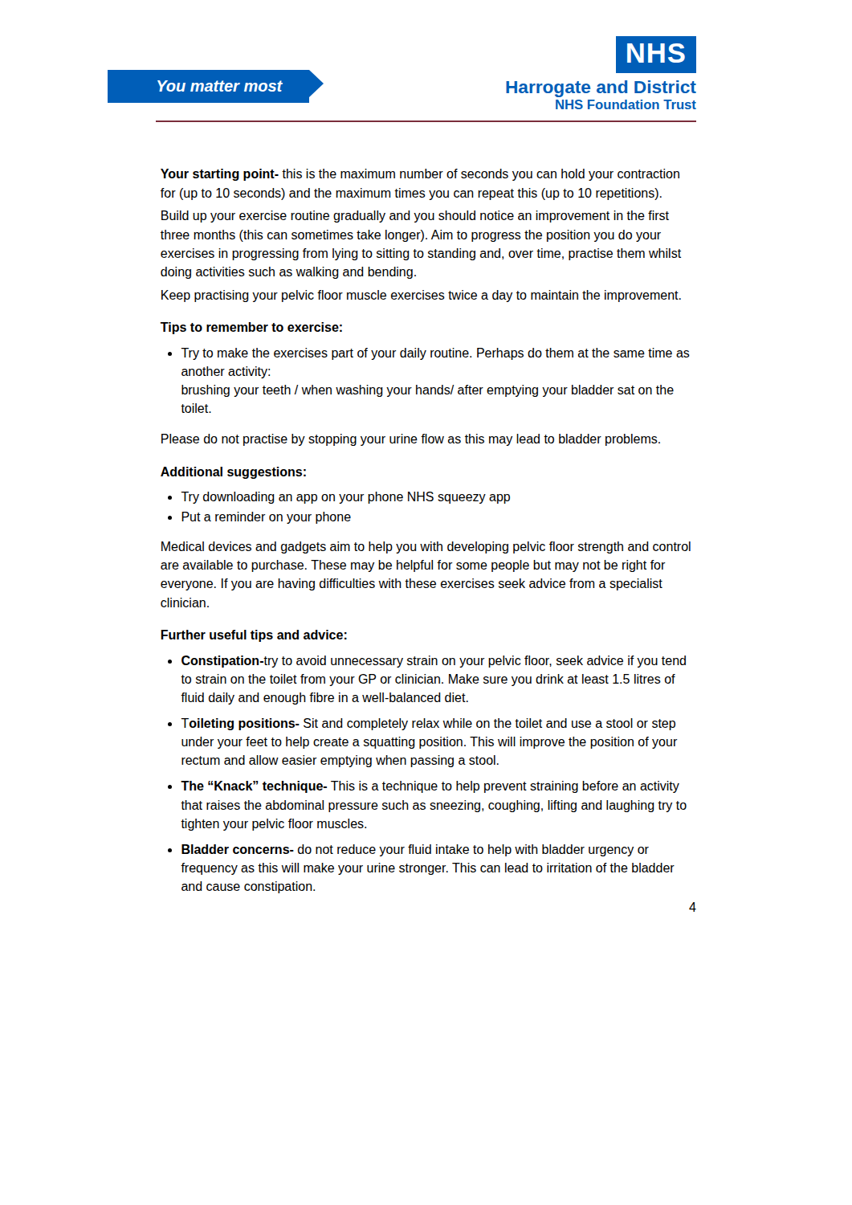You matter most
NHS
Harrogate and District
NHS Foundation Trust
Your starting point- this is the maximum number of seconds you can hold your contraction for (up to 10 seconds) and the maximum times you can repeat this (up to 10 repetitions).
Build up your exercise routine gradually and you should notice an improvement in the first three months (this can sometimes take longer). Aim to progress the position you do your exercises in progressing from lying to sitting to standing and, over time, practise them whilst doing activities such as walking and bending.
Keep practising your pelvic floor muscle exercises twice a day to maintain the improvement.
Tips to remember to exercise:
Try to make the exercises part of your daily routine. Perhaps do them at the same time as another activity:
brushing your teeth / when washing your hands/ after emptying your bladder sat on the toilet.
Please do not practise by stopping your urine flow as this may lead to bladder problems.
Additional suggestions:
Try downloading an app on your phone NHS squeezy app
Put a reminder on your phone
Medical devices and gadgets aim to help you with developing pelvic floor strength and control are available to purchase. These may be helpful for some people but may not be right for everyone. If you are having difficulties with these exercises seek advice from a specialist clinician.
Further useful tips and advice:
Constipation-try to avoid unnecessary strain on your pelvic floor, seek advice if you tend to strain on the toilet from your GP or clinician. Make sure you drink at least 1.5 litres of fluid daily and enough fibre in a well-balanced diet.
Toileting positions- Sit and completely relax while on the toilet and use a stool or step under your feet to help create a squatting position. This will improve the position of your rectum and allow easier emptying when passing a stool.
The “Knack” technique- This is a technique to help prevent straining before an activity that raises the abdominal pressure such as sneezing, coughing, lifting and laughing try to tighten your pelvic floor muscles.
Bladder concerns- do not reduce your fluid intake to help with bladder urgency or frequency as this will make your urine stronger. This can lead to irritation of the bladder and cause constipation.
4